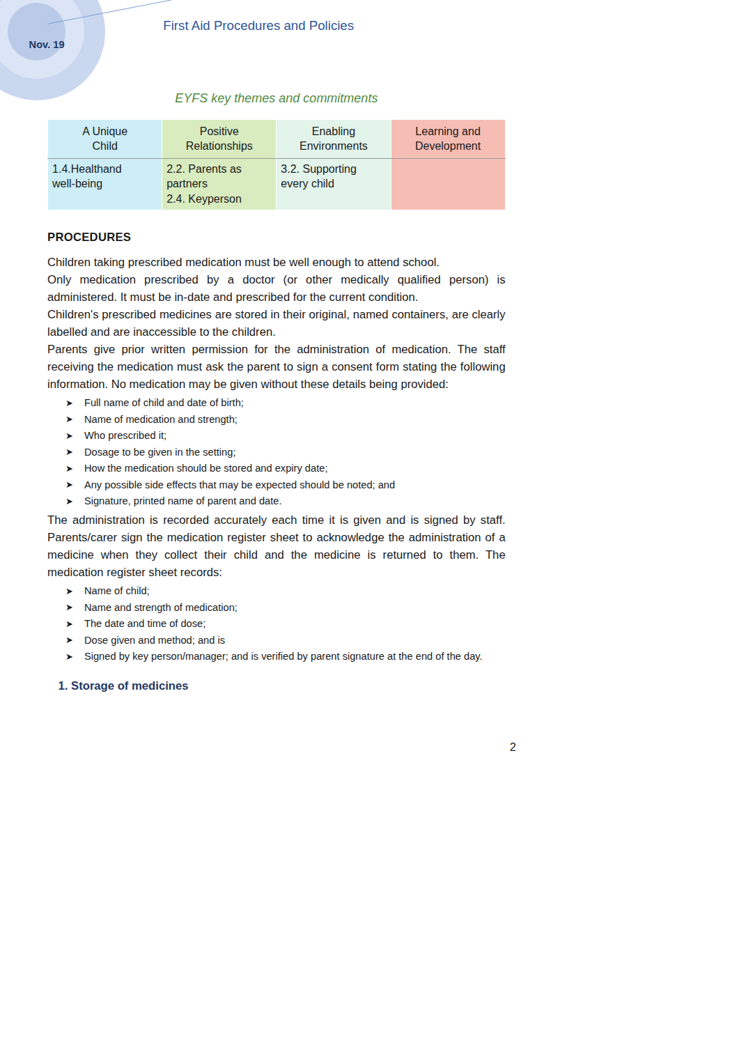First Aid Procedures and Policies
Nov. 19
EYFS key themes and commitments
| A Unique Child | Positive Relationships | Enabling Environments | Learning and Development |
| 1.4.Healthand well-being | 2.2. Parents as partners 2.4. Keyperson | 3.2. Supporting every child | |
PROCEDURES
Children taking prescribed medication must be well enough to attend school.
Only medication prescribed by a doctor (or other medically qualified person) is administered. It must be in-date and prescribed for the current condition.
Children's prescribed medicines are stored in their original, named containers, are clearly labelled and are inaccessible to the children.
Parents give prior written permission for the administration of medication. The staff receiving the medication must ask the parent to sign a consent form stating the following information. No medication may be given without these details being provided:
Full name of child and date of birth;
Name of medication and strength;
Who prescribed it;
Dosage to be given in the setting;
How the medication should be stored and expiry date;
Any possible side effects that may be expected should be noted; and
Signature, printed name of parent and date.
The administration is recorded accurately each time it is given and is signed by staff. Parents/carer sign the medication register sheet to acknowledge the administration of a medicine when they collect their child and the medicine is returned to them. The medication register sheet records:
Name of child;
Name and strength of medication;
The date and time of dose;
Dose given and method; and is
Signed by key person/manager; and is verified by parent signature at the end of the day.
Storage of medicines
2